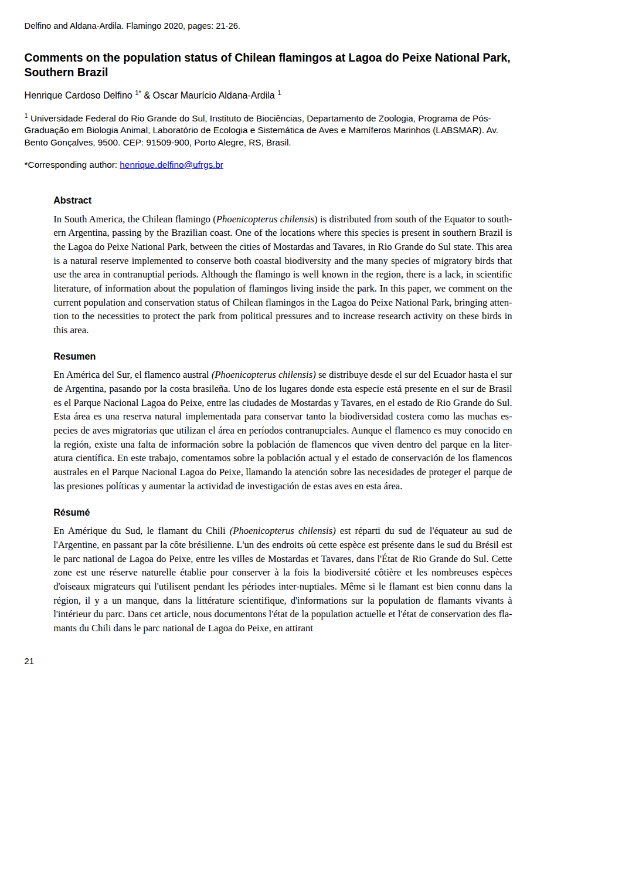Delfino and Aldana-Ardila. Flamingo 2020, pages: 21-26.
Comments on the population status of Chilean flamingos at Lagoa do Peixe National Park, Southern Brazil
Henrique Cardoso Delfino 1* & Oscar Maurício Aldana-Ardila 1
1 Universidade Federal do Rio Grande do Sul, Instituto de Biociências, Departamento de Zoologia, Programa de Pós-Graduação em Biologia Animal, Laboratório de Ecologia e Sistemática de Aves e Mamíferos Marinhos (LABSMAR). Av. Bento Gonçalves, 9500. CEP: 91509-900, Porto Alegre, RS, Brasil.
*Corresponding author: henrique.delfino@ufrgs.br
Abstract
In South America, the Chilean flamingo (Phoenicopterus chilensis) is distributed from south of the Equator to southern Argentina, passing by the Brazilian coast. One of the locations where this species is present in southern Brazil is the Lagoa do Peixe National Park, between the cities of Mostardas and Tavares, in Rio Grande do Sul state. This area is a natural reserve implemented to conserve both coastal biodiversity and the many species of migratory birds that use the area in contranuptial periods. Although the flamingo is well known in the region, there is a lack, in scientific literature, of information about the population of flamingos living inside the park. In this paper, we comment on the current population and conservation status of Chilean flamingos in the Lagoa do Peixe National Park, bringing attention to the necessities to protect the park from political pressures and to increase research activity on these birds in this area.
Resumen
En América del Sur, el flamenco austral (Phoenicopterus chilensis) se distribuye desde el sur del Ecuador hasta el sur de Argentina, pasando por la costa brasileña. Uno de los lugares donde esta especie está presente en el sur de Brasil es el Parque Nacional Lagoa do Peixe, entre las ciudades de Mostardas y Tavares, en el estado de Rio Grande do Sul. Esta área es una reserva natural implementada para conservar tanto la biodiversidad costera como las muchas especies de aves migratorias que utilizan el área en períodos contranupciales. Aunque el flamenco es muy conocido en la región, existe una falta de información sobre la población de flamencos que viven dentro del parque en la literatura científica. En este trabajo, comentamos sobre la población actual y el estado de conservación de los flamencos australes en el Parque Nacional Lagoa do Peixe, llamando la atención sobre las necesidades de proteger el parque de las presiones políticas y aumentar la actividad de investigación de estas aves en esta área.
Résumé
En Amérique du Sud, le flamant du Chili (Phoenicopterus chilensis) est réparti du sud de l'équateur au sud de l'Argentine, en passant par la côte brésilienne. L'un des endroits où cette espèce est présente dans le sud du Brésil est le parc national de Lagoa do Peixe, entre les villes de Mostardas et Tavares, dans l'État de Rio Grande do Sul. Cette zone est une réserve naturelle établie pour conserver à la fois la biodiversité côtière et les nombreuses espèces d'oiseaux migrateurs qui l'utilisent pendant les périodes inter-nuptiales. Même si le flamant est bien connu dans la région, il y a un manque, dans la littérature scientifique, d'informations sur la population de flamants vivants à l'intérieur du parc. Dans cet article, nous documentons l'état de la population actuelle et l'état de conservation des flamants du Chili dans le parc national de Lagoa do Peixe, en attirant
21